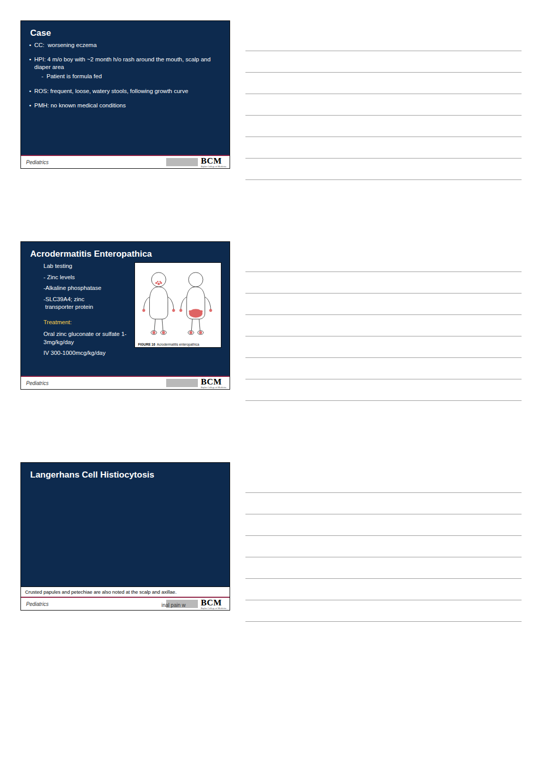Case
CC: worsening eczema
HPI: 4 m/o boy with ~2 month h/o rash around the mouth, scalp and diaper area
Patient is formula fed
ROS: frequent, loose, watery stools, following growth curve
PMH: no known medical conditions
Pediatrics BCMBaylor College of Medicine
Acrodermatitis Enteropathica
Lab testing
- Zinc levels
-Alkaline phosphatase
-SLC39A4; zinc
transporter protein
Treatment:
Oral zinc gluconate or sulfate 1-3mg/kg/day
IV 300-1000mcg/kg/day
FIGURE 16 Acrodermatitis enteropathica
Pediatrics BCMBaylor College of Medicine
Langerhans Cell Histiocytosis
Crusted papules and petechiae are also noted at the scalp and axillae.
Pediatrics inal pain w BCMBaylor College of Medicine